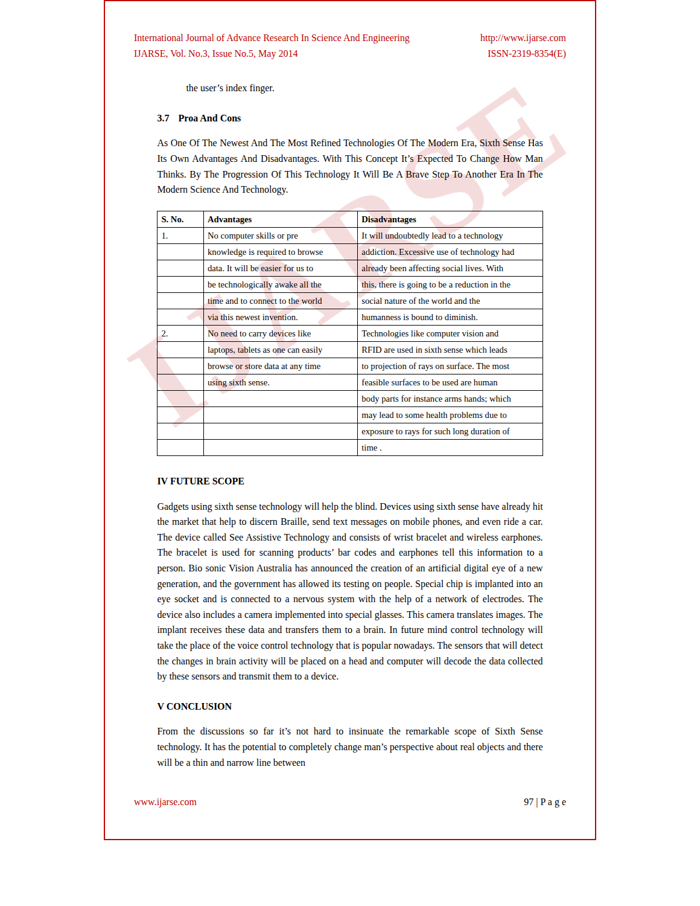IJARSE
International Journal of Advance Research In Science And Engineering
http://www.ijarse.com
IJARSE, Vol. No.3, Issue No.5, May 2014
ISSN-2319-8354(E)
the user’s index finger.
3.7 Proa And Cons
As One Of The Newest And The Most Refined Technologies Of The Modern Era, Sixth Sense Has Its Own Advantages And Disadvantages. With This Concept It’s Expected To Change How Man Thinks. By The Progression Of This Technology It Will Be A Brave Step To Another Era In The Modern Science And Technology.
| S. No. | Advantages | Disadvantages |
| --- | --- | --- |
| 1. | No computer skills or pre | It will undoubtedly lead to a technology |
| | knowledge is required to browse | addiction. Excessive use of technology had |
| | data. It will be easier for us to | already been affecting social lives. With |
| | be technologically awake all the | this, there is going to be a reduction in the |
| | time and to connect to the world | social nature of the world and the |
| | via this newest invention. | humanness is bound to diminish. |
| 2. | No need to carry devices like | Technologies like computer vision and |
| | laptops, tablets as one can easily | RFID are used in sixth sense which leads |
| | browse or store data at any time | to projection of rays on surface. The most |
| | using sixth sense. | feasible surfaces to be used are human |
| | | body parts for instance arms hands; which |
| | | may lead to some health problems due to |
| | | exposure to rays for such long duration of |
| | | time . |
IV FUTURE SCOPE
Gadgets using sixth sense technology will help the blind. Devices using sixth sense have already hit the market that help to discern Braille, send text messages on mobile phones, and even ride a car. The device called See Assistive Technology and consists of wrist bracelet and wireless earphones. The bracelet is used for scanning products’ bar codes and earphones tell this information to a person. Bio sonic Vision Australia has announced the creation of an artificial digital eye of a new generation, and the government has allowed its testing on people. Special chip is implanted into an eye socket and is connected to a nervous system with the help of a network of electrodes. The device also includes a camera implemented into special glasses. This camera translates images. The implant receives these data and transfers them to a brain. In future mind control technology will take the place of the voice control technology that is popular nowadays. The sensors that will detect the changes in brain activity will be placed on a head and computer will decode the data collected by these sensors and transmit them to a device.
V CONCLUSION
From the discussions so far it’s not hard to insinuate the remarkable scope of Sixth Sense technology. It has the potential to completely change man’s perspective about real objects and there will be a thin and narrow line between
www.ijarse.com
97 | P a g e